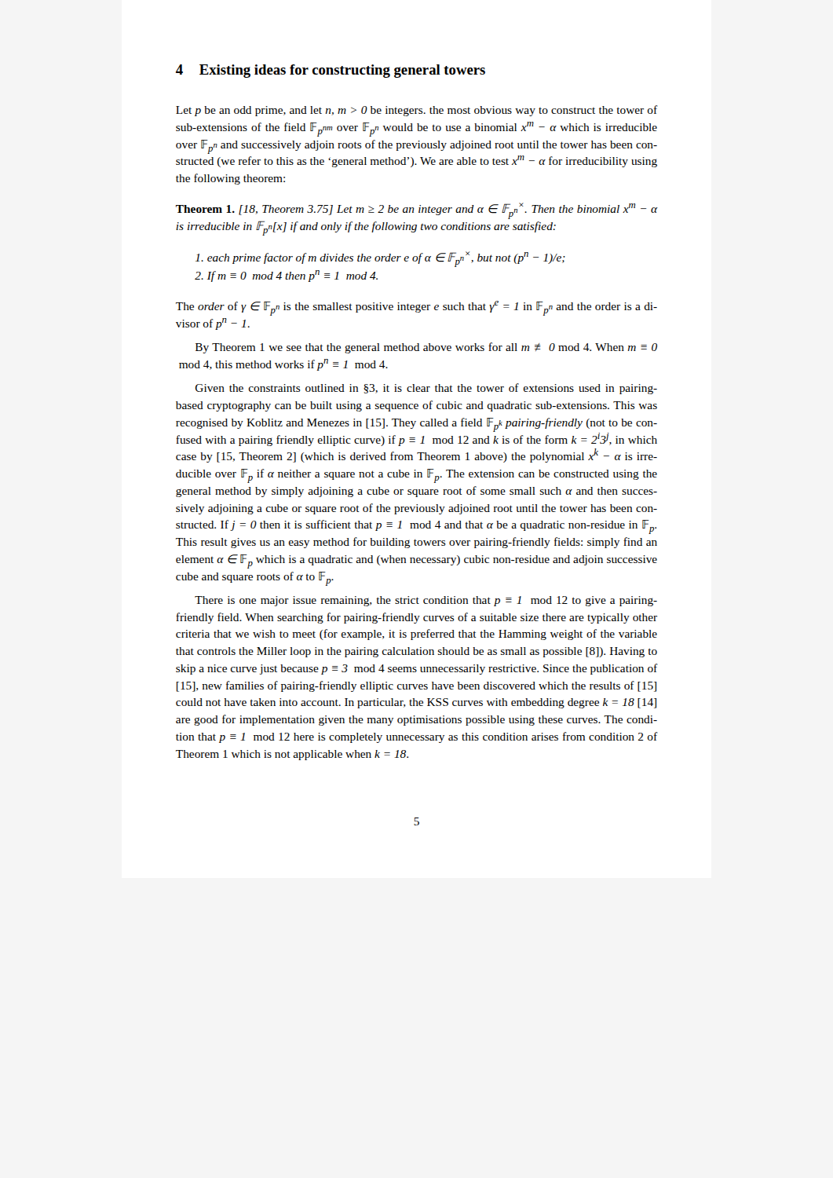4 Existing ideas for constructing general towers
Let p be an odd prime, and let n, m > 0 be integers. the most obvious way to construct the tower of sub-extensions of the field 𝔽pnm over 𝔽pn would be to use a binomial xm − α which is irreducible over 𝔽pn and successively adjoin roots of the previously adjoined root until the tower has been constructed (we refer to this as the ‘general method’). We are able to test xm − α for irreducibility using the following theorem:
Theorem 1. [18, Theorem 3.75] Let m ≥ 2 be an integer and α ∈ 𝔽pn×. Then the binomial xm − α is irreducible in 𝔽pn[x] if and only if the following two conditions are satisfied:
each prime factor of m divides the order e of α ∈ 𝔽pn×, but not (pn − 1)/e;
If m ≡ 0 mod 4 then pn ≡ 1 mod 4.
The order of γ ∈ 𝔽pn is the smallest positive integer e such that γe = 1 in 𝔽pn and the order is a divisor of pn − 1.
By Theorem 1 we see that the general method above works for all m ≢ 0 mod 4. When m ≡ 0 mod 4, this method works if pn ≡ 1 mod 4.
Given the constraints outlined in §3, it is clear that the tower of extensions used in pairing-based cryptography can be built using a sequence of cubic and quadratic sub-extensions. This was recognised by Koblitz and Menezes in [15]. They called a field 𝔽pk pairing-friendly (not to be confused with a pairing friendly elliptic curve) if p ≡ 1 mod 12 and k is of the form k = 2i3j, in which case by [15, Theorem 2] (which is derived from Theorem 1 above) the polynomial xk − α is irreducible over 𝔽p if α neither a square not a cube in 𝔽p. The extension can be constructed using the general method by simply adjoining a cube or square root of some small such α and then successively adjoining a cube or square root of the previously adjoined root until the tower has been constructed. If j = 0 then it is sufficient that p ≡ 1 mod 4 and that α be a quadratic non-residue in 𝔽p. This result gives us an easy method for building towers over pairing-friendly fields: simply find an element α ∈ 𝔽p which is a quadratic and (when necessary) cubic non-residue and adjoin successive cube and square roots of α to 𝔽p.
There is one major issue remaining, the strict condition that p ≡ 1 mod 12 to give a pairing-friendly field. When searching for pairing-friendly curves of a suitable size there are typically other criteria that we wish to meet (for example, it is preferred that the Hamming weight of the variable that controls the Miller loop in the pairing calculation should be as small as possible [8]). Having to skip a nice curve just because p ≡ 3 mod 4 seems unnecessarily restrictive. Since the publication of [15], new families of pairing-friendly elliptic curves have been discovered which the results of [15] could not have taken into account. In particular, the KSS curves with embedding degree k = 18 [14] are good for implementation given the many optimisations possible using these curves. The condition that p ≡ 1 mod 12 here is completely unnecessary as this condition arises from condition 2 of Theorem 1 which is not applicable when k = 18.
5